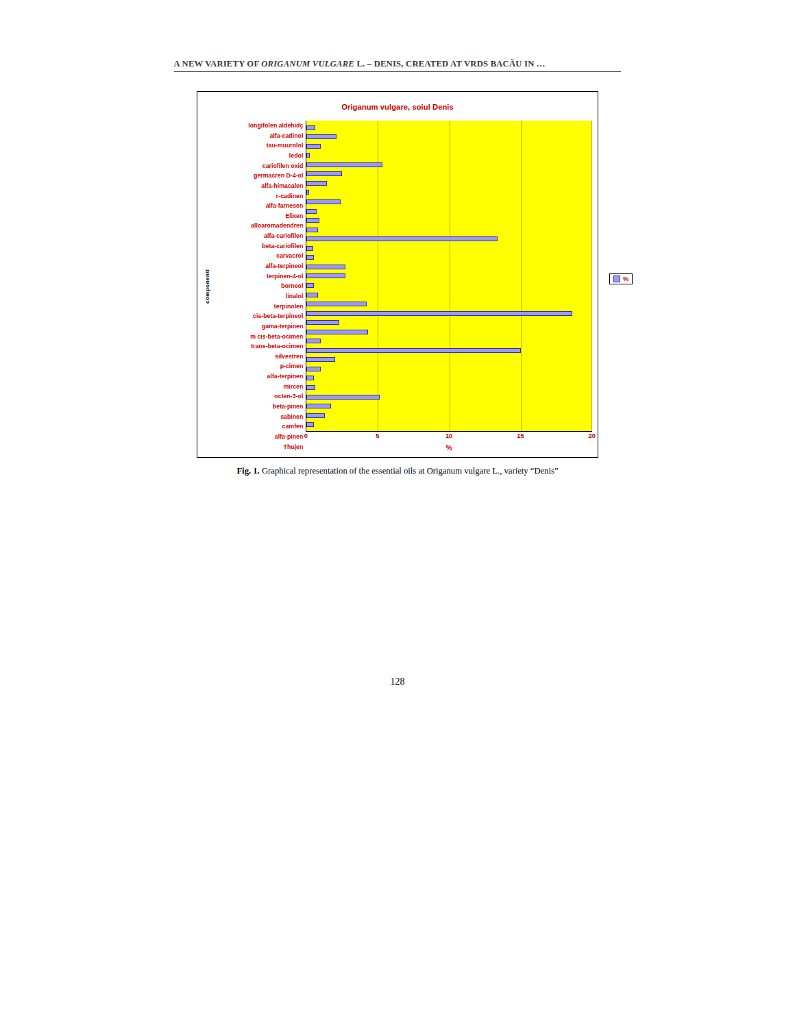A NEW VARIETY OF ORIGANUM VULGARE L. – DENIS, CREATED AT VRDS BACĂU IN …
Origanum vulgare, soiul Denis
componenti
longifolen aldehidç
alfa-cadinol
tau-muurolol
ledol
cariofilen oxid
germacren D-4-ol
alfa-himacalen
r-cadinen
alfa-farnesen
Elixen
alloaromadendren
alfa-cariofilen
beta-cariofilen
carvacrol
alfa-terpineol
terpinen-4-ol
borneol
linalol
terpinolen
cis-beta-terpineol
gama-terpinen
m cis-beta-ocimen
trans-beta-ocimen
silvestren
p-cimen
alfa-terpinen
mircen
octen-3-ol
beta-pinen
sabinen
camfen
alfa-pinen
Thujen
0 5 10 15 20
%
%
Fig. 1. Graphical representation of the essential oils at Origanum vulgare L., variety “Denis”
128